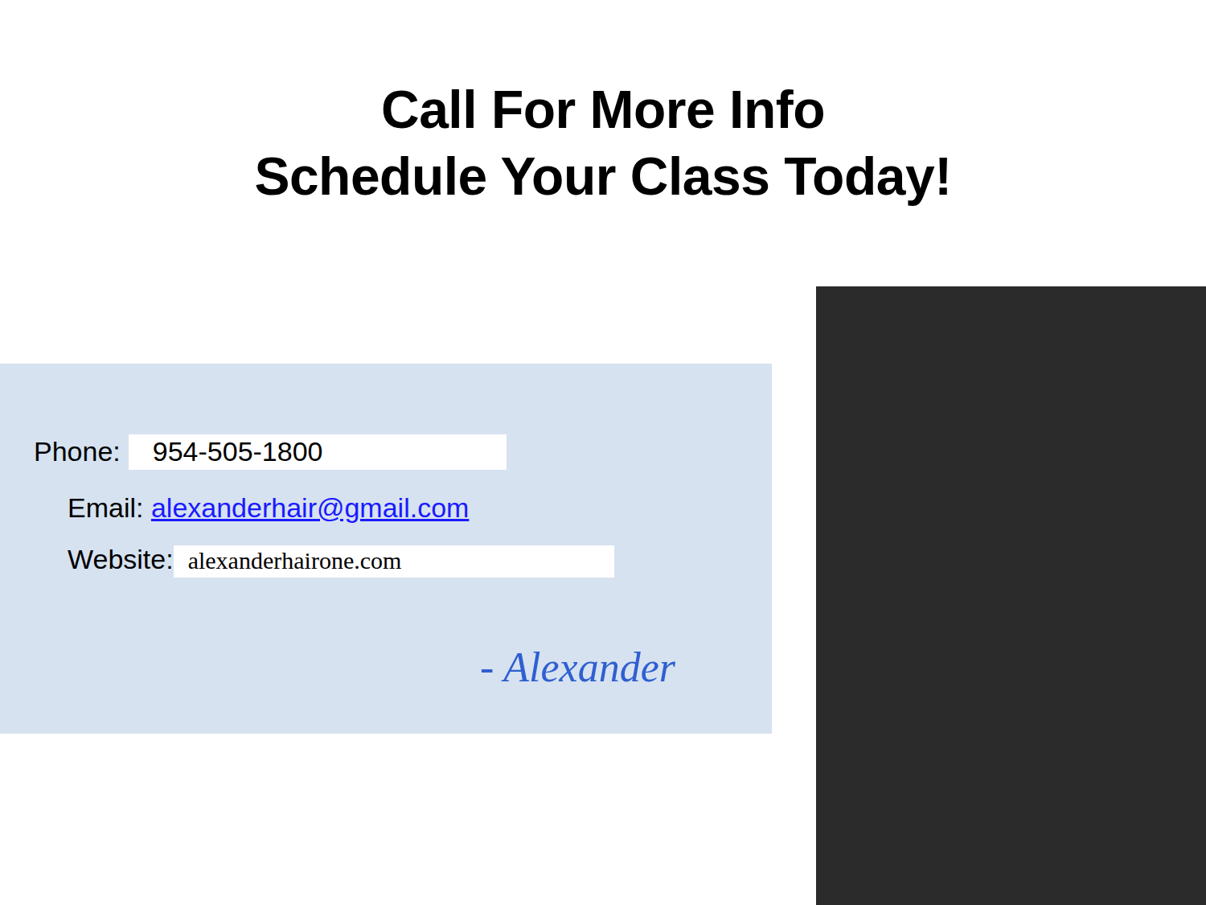Call For More Info
Schedule Your Class Today!
Phone: 954-505-1800
Email: alexanderhair@gmail.com
Website: alexanderhairone.com
- Alexander